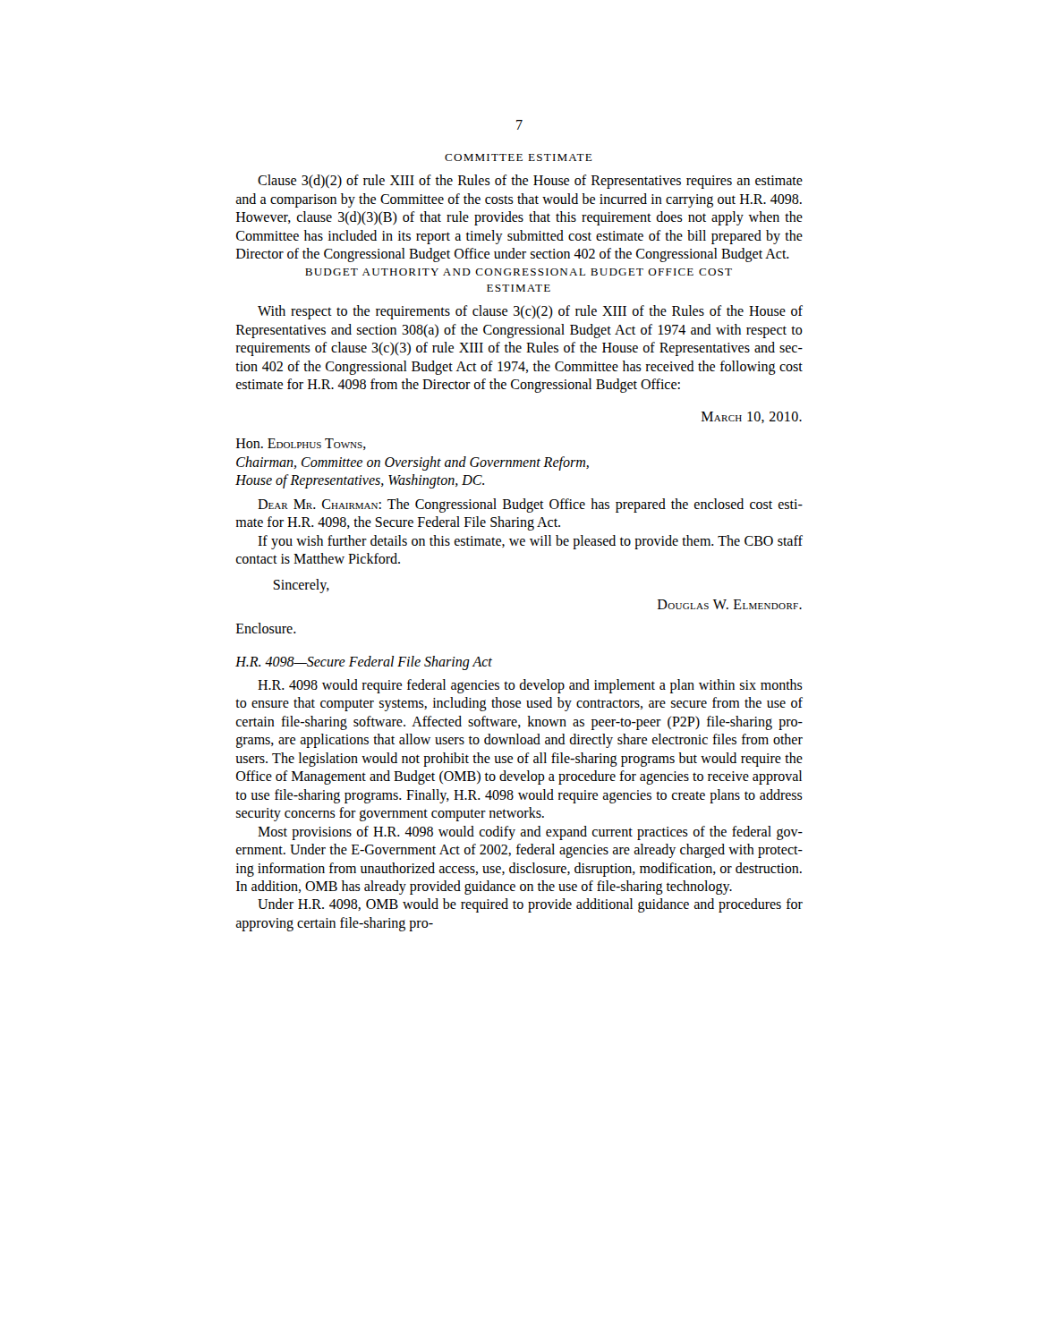7
Committee Estimate
Clause 3(d)(2) of rule XIII of the Rules of the House of Representatives requires an estimate and a comparison by the Committee of the costs that would be incurred in carrying out H.R. 4098. However, clause 3(d)(3)(B) of that rule provides that this requirement does not apply when the Committee has included in its report a timely submitted cost estimate of the bill prepared by the Director of the Congressional Budget Office under section 402 of the Congressional Budget Act.
Budget Authority and Congressional Budget Office Cost
Estimate
With respect to the requirements of clause 3(c)(2) of rule XIII of the Rules of the House of Representatives and section 308(a) of the Congressional Budget Act of 1974 and with respect to requirements of clause 3(c)(3) of rule XIII of the Rules of the House of Representatives and section 402 of the Congressional Budget Act of 1974, the Committee has received the following cost estimate for H.R. 4098 from the Director of the Congressional Budget Office:
March 10, 2010.
Hon. Edolphus Towns,
Chairman, Committee on Oversight and Government Reform,
House of Representatives, Washington, DC.
Dear Mr. Chairman: The Congressional Budget Office has prepared the enclosed cost estimate for H.R. 4098, the Secure Federal File Sharing Act.
If you wish further details on this estimate, we will be pleased to provide them. The CBO staff contact is Matthew Pickford.
Sincerely,
Douglas W. Elmendorf.
Enclosure.
H.R. 4098—Secure Federal File Sharing Act
H.R. 4098 would require federal agencies to develop and implement a plan within six months to ensure that computer systems, including those used by contractors, are secure from the use of certain file-sharing software. Affected software, known as peer-to-peer (P2P) file-sharing programs, are applications that allow users to download and directly share electronic files from other users. The legislation would not prohibit the use of all file-sharing programs but would require the Office of Management and Budget (OMB) to develop a procedure for agencies to receive approval to use file-sharing programs. Finally, H.R. 4098 would require agencies to create plans to address security concerns for government computer networks.
Most provisions of H.R. 4098 would codify and expand current practices of the federal government. Under the E-Government Act of 2002, federal agencies are already charged with protecting information from unauthorized access, use, disclosure, disruption, modification, or destruction. In addition, OMB has already provided guidance on the use of file-sharing technology.
Under H.R. 4098, OMB would be required to provide additional guidance and procedures for approving certain file-sharing pro-